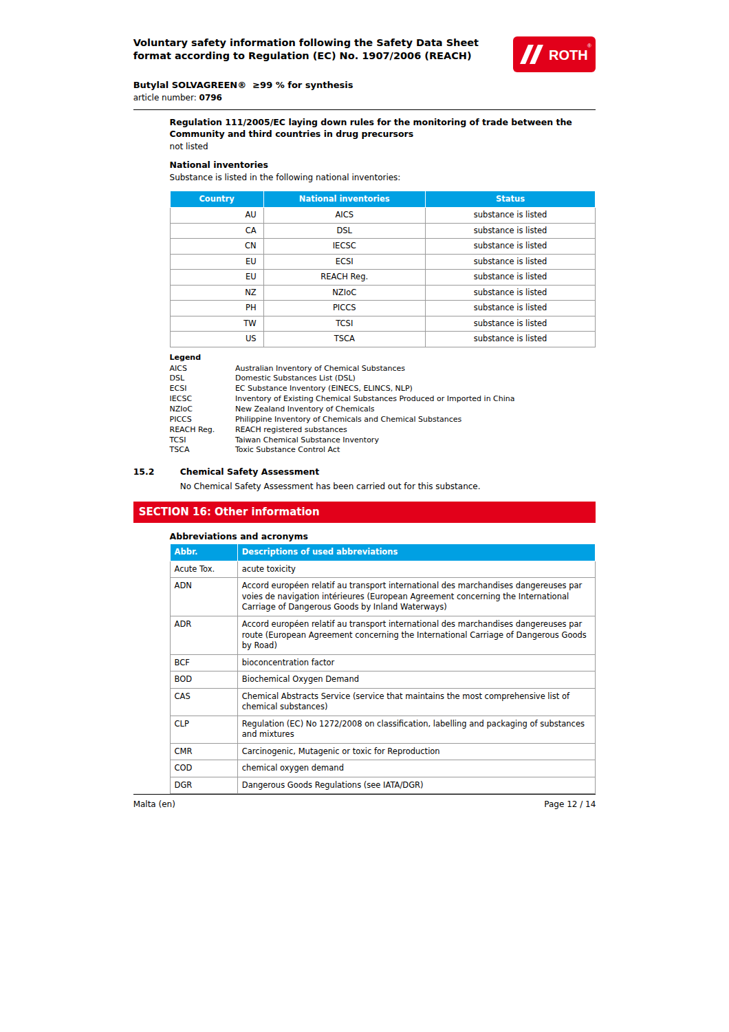Voluntary safety information following the Safety Data Sheet
format according to Regulation (EC) No. 1907/2006 (REACH)
ROTH ®
Butylal SOLVAGREEN® ≥99 % for synthesis
article number: 0796
Regulation 111/2005/EC laying down rules for the monitoring of trade between the Community and third countries in drug precursors
not listed
National inventories
Substance is listed in the following national inventories:
| Country | National inventories | Status |
| --- | --- | --- |
| AU | AICS | substance is listed |
| CA | DSL | substance is listed |
| CN | IECSC | substance is listed |
| EU | ECSI | substance is listed |
| EU | REACH Reg. | substance is listed |
| NZ | NZIoC | substance is listed |
| PH | PICCS | substance is listed |
| TW | TCSI | substance is listed |
| US | TSCA | substance is listed |
Legend
| AICS | Australian Inventory of Chemical Substances |
| DSL | Domestic Substances List (DSL) |
| ECSI | EC Substance Inventory (EINECS, ELINCS, NLP) |
| IECSC | Inventory of Existing Chemical Substances Produced or Imported in China |
| NZIoC | New Zealand Inventory of Chemicals |
| PICCS | Philippine Inventory of Chemicals and Chemical Substances |
| REACH Reg. | REACH registered substances |
| TCSI | Taiwan Chemical Substance Inventory |
| TSCA | Toxic Substance Control Act |
15.2
Chemical Safety Assessment
No Chemical Safety Assessment has been carried out for this substance.
SECTION 16: Other information
Abbreviations and acronyms
| Abbr. | Descriptions of used abbreviations |
| --- | --- |
| Acute Tox. | acute toxicity |
| ADN | Accord européen relatif au transport international des marchandises dangereuses par voies de navigation intérieures (European Agreement concerning the International Carriage of Dangerous Goods by Inland Waterways) |
| ADR | Accord européen relatif au transport international des marchandises dangereuses par route (European Agreement concerning the International Carriage of Dangerous Goods by Road) |
| BCF | bioconcentration factor |
| BOD | Biochemical Oxygen Demand |
| CAS | Chemical Abstracts Service (service that maintains the most comprehensive list of chemical substances) |
| CLP | Regulation (EC) No 1272/2008 on classification, labelling and packaging of substances and mixtures |
| CMR | Carcinogenic, Mutagenic or toxic for Reproduction |
| COD | chemical oxygen demand |
| DGR | Dangerous Goods Regulations (see IATA/DGR) |
Malta (en)
Page 12 / 14